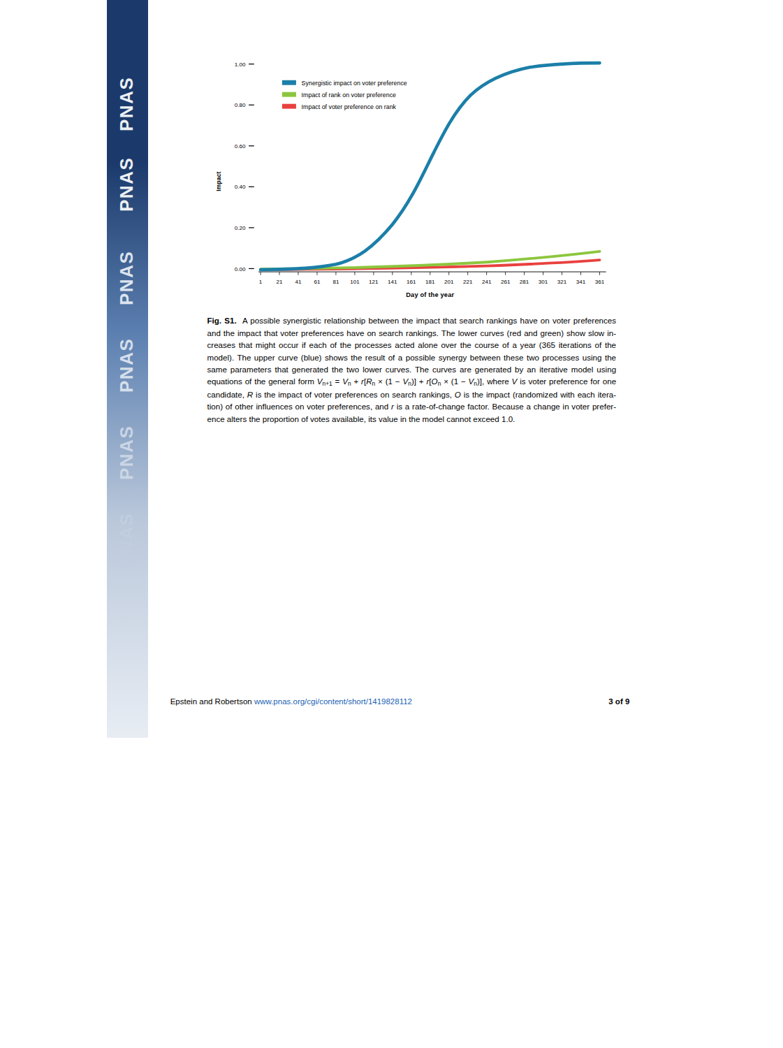PNAS PNAS PNAS PNAS PNAS PNAS
Impact 1.00 0.80 0.60 0.40 0.20 0.00 1 21 41 61 81 101 121 141 161 181 201 221 241 261 281 301 321 341 361 Day of the year Synergistic impact on voter preference Impact of rank on voter preference Impact of voter preference on rank
Fig. S1. A possible synergistic relationship between the impact that search rankings have on voter preferences and the impact that voter preferences have on search rankings. The lower curves (red and green) show slow increases that might occur if each of the processes acted alone over the course of a year (365 iterations of the model). The upper curve (blue) shows the result of a possible synergy between these two processes using the same parameters that generated the two lower curves. The curves are generated by an iterative model using equations of the general form Vn+1 = Vn + r[Rn × (1 − Vn)] + r[On × (1 − Vn)], where V is voter preference for one candidate, R is the impact of voter preferences on search rankings, O is the impact (randomized with each iteration) of other influences on voter preferences, and r is a rate-of-change factor. Because a change in voter preference alters the proportion of votes available, its value in the model cannot exceed 1.0.
Epstein and Robertson www.pnas.org/cgi/content/short/1419828112
3 of 9